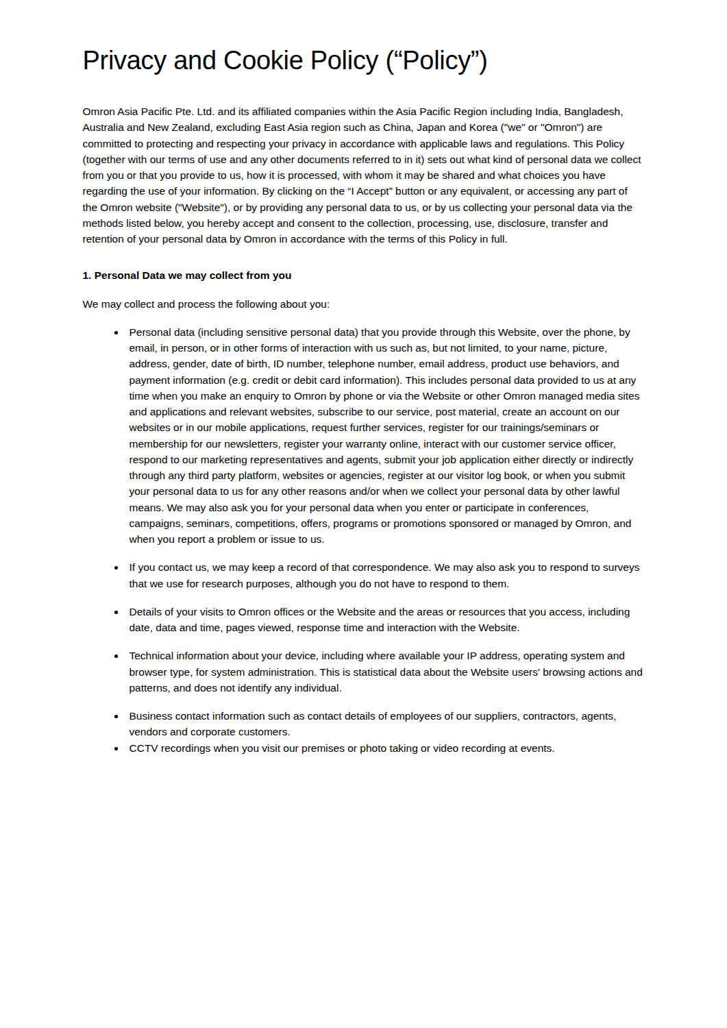Privacy and Cookie Policy (“Policy”)
Omron Asia Pacific Pte. Ltd. and its affiliated companies within the Asia Pacific Region including India, Bangladesh, Australia and New Zealand, excluding East Asia region such as China, Japan and Korea ("we" or "Omron") are committed to protecting and respecting your privacy in accordance with applicable laws and regulations. This Policy (together with our terms of use and any other documents referred to in it) sets out what kind of personal data we collect from you or that you provide to us, how it is processed, with whom it may be shared and what choices you have regarding the use of your information. By clicking on the “I Accept” button or any equivalent, or accessing any part of the Omron website ("Website"), or by providing any personal data to us, or by us collecting your personal data via the methods listed below, you hereby accept and consent to the collection, processing, use, disclosure, transfer and retention of your personal data by Omron in accordance with the terms of this Policy in full.
1. Personal Data we may collect from you
We may collect and process the following about you:
Personal data (including sensitive personal data) that you provide through this Website, over the phone, by email, in person, or in other forms of interaction with us such as, but not limited, to your name, picture, address, gender, date of birth, ID number, telephone number, email address, product use behaviors, and payment information (e.g. credit or debit card information). This includes personal data provided to us at any time when you make an enquiry to Omron by phone or via the Website or other Omron managed media sites and applications and relevant websites, subscribe to our service, post material, create an account on our websites or in our mobile applications, request further services, register for our trainings/seminars or membership for our newsletters, register your warranty online, interact with our customer service officer, respond to our marketing representatives and agents, submit your job application either directly or indirectly through any third party platform, websites or agencies, register at our visitor log book, or when you submit your personal data to us for any other reasons and/or when we collect your personal data by other lawful means. We may also ask you for your personal data when you enter or participate in conferences, campaigns, seminars, competitions, offers, programs or promotions sponsored or managed by Omron, and when you report a problem or issue to us.
If you contact us, we may keep a record of that correspondence. We may also ask you to respond to surveys that we use for research purposes, although you do not have to respond to them.
Details of your visits to Omron offices or the Website and the areas or resources that you access, including date, data and time, pages viewed, response time and interaction with the Website.
Technical information about your device, including where available your IP address, operating system and browser type, for system administration. This is statistical data about the Website users' browsing actions and patterns, and does not identify any individual.
Business contact information such as contact details of employees of our suppliers, contractors, agents, vendors and corporate customers.
CCTV recordings when you visit our premises or photo taking or video recording at events.